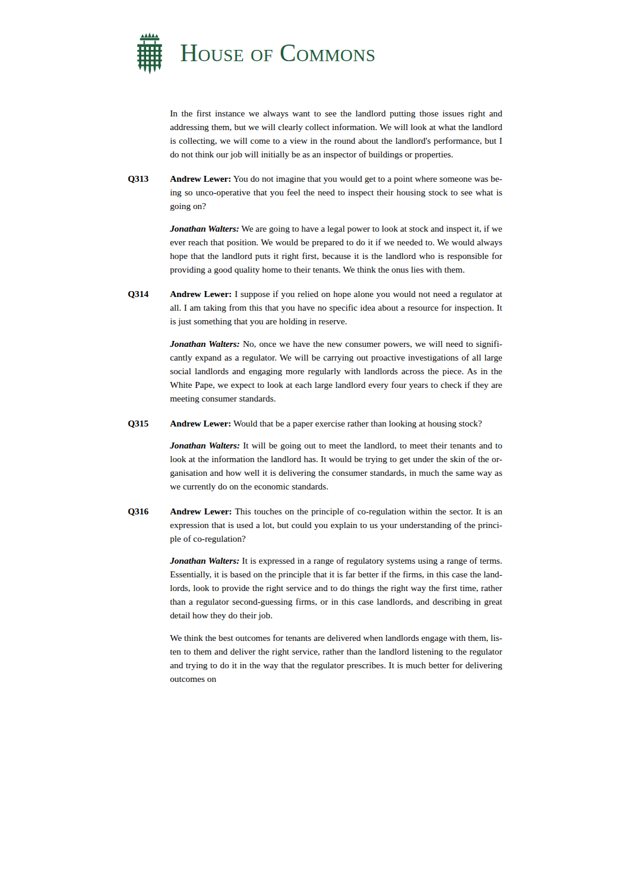House of Commons
In the first instance we always want to see the landlord putting those issues right and addressing them, but we will clearly collect information. We will look at what the landlord is collecting, we will come to a view in the round about the landlord's performance, but I do not think our job will initially be as an inspector of buildings or properties.
Q313
Andrew Lewer: You do not imagine that you would get to a point where someone was being so unco-operative that you feel the need to inspect their housing stock to see what is going on?
Jonathan Walters: We are going to have a legal power to look at stock and inspect it, if we ever reach that position. We would be prepared to do it if we needed to. We would always hope that the landlord puts it right first, because it is the landlord who is responsible for providing a good quality home to their tenants. We think the onus lies with them.
Q314
Andrew Lewer: I suppose if you relied on hope alone you would not need a regulator at all. I am taking from this that you have no specific idea about a resource for inspection. It is just something that you are holding in reserve.
Jonathan Walters: No, once we have the new consumer powers, we will need to significantly expand as a regulator. We will be carrying out proactive investigations of all large social landlords and engaging more regularly with landlords across the piece. As in the White Pape, we expect to look at each large landlord every four years to check if they are meeting consumer standards.
Q315
Andrew Lewer: Would that be a paper exercise rather than looking at housing stock?
Jonathan Walters: It will be going out to meet the landlord, to meet their tenants and to look at the information the landlord has. It would be trying to get under the skin of the organisation and how well it is delivering the consumer standards, in much the same way as we currently do on the economic standards.
Q316
Andrew Lewer: This touches on the principle of co-regulation within the sector. It is an expression that is used a lot, but could you explain to us your understanding of the principle of co-regulation?
Jonathan Walters: It is expressed in a range of regulatory systems using a range of terms. Essentially, it is based on the principle that it is far better if the firms, in this case the landlords, look to provide the right service and to do things the right way the first time, rather than a regulator second-guessing firms, or in this case landlords, and describing in great detail how they do their job.
We think the best outcomes for tenants are delivered when landlords engage with them, listen to them and deliver the right service, rather than the landlord listening to the regulator and trying to do it in the way that the regulator prescribes. It is much better for delivering outcomes on